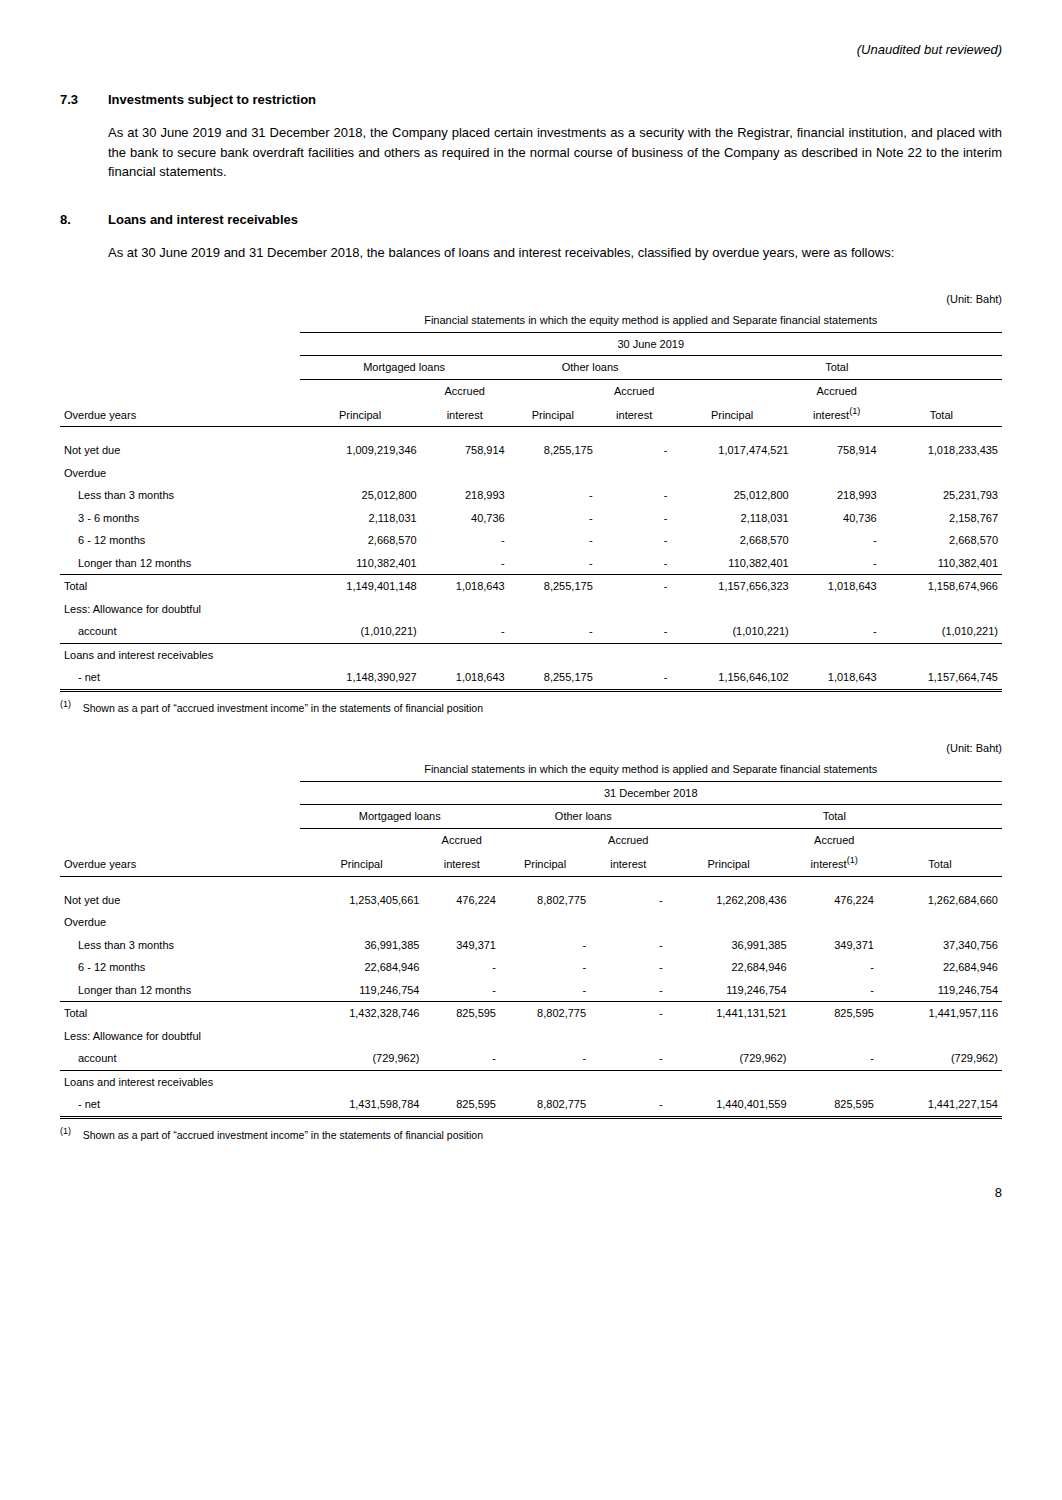(Unaudited but reviewed)
7.3 Investments subject to restriction
As at 30 June 2019 and 31 December 2018, the Company placed certain investments as a security with the Registrar, financial institution, and placed with the bank to secure bank overdraft facilities and others as required in the normal course of business of the Company as described in Note 22 to the interim financial statements.
8. Loans and interest receivables
As at 30 June 2019 and 31 December 2018, the balances of loans and interest receivables, classified by overdue years, were as follows:
(Unit: Baht)
| | Financial statements in which the equity method is applied and Separate financial statements |
| | 30 June 2019 |
| | Mortgaged loans | Other loans | Total |
| | | Accrued | | Accrued | | Accrued | |
| Overdue years | Principal | interest | Principal | interest | Principal | interest (1) | Total |
| Not yet due | 1,009,219,346 | 758,914 | 8,255,175 | - | 1,017,474,521 | 758,914 | 1,018,233,435 |
| Overdue | | | | | | | |
| Less than 3 months | 25,012,800 | 218,993 | - | - | 25,012,800 | 218,993 | 25,231,793 |
| 3 - 6 months | 2,118,031 | 40,736 | - | - | 2,118,031 | 40,736 | 2,158,767 |
| 6 - 12 months | 2,668,570 | - | - | - | 2,668,570 | - | 2,668,570 |
| Longer than 12 months | 110,382,401 | - | - | - | 110,382,401 | - | 110,382,401 |
| Total | 1,149,401,148 | 1,018,643 | 8,255,175 | - | 1,157,656,323 | 1,018,643 | 1,158,674,966 |
| Less: Allowance for doubtful | | | | | | | |
| account | (1,010,221) | - | - | - | (1,010,221) | - | (1,010,221) |
| Loans and interest receivables | | | | | | | |
| - net | 1,148,390,927 | 1,018,643 | 8,255,175 | - | 1,156,646,102 | 1,018,643 | 1,157,664,745 |
(1) Shown as a part of “accrued investment income” in the statements of financial position
(Unit: Baht)
| | Financial statements in which the equity method is applied and Separate financial statements |
| | 31 December 2018 |
| | Mortgaged loans | Other loans | Total |
| | | Accrued | | Accrued | | Accrued | |
| Overdue years | Principal | interest | Principal | interest | Principal | interest (1) | Total |
| Not yet due | 1,253,405,661 | 476,224 | 8,802,775 | - | 1,262,208,436 | 476,224 | 1,262,684,660 |
| Overdue | | | | | | | |
| Less than 3 months | 36,991,385 | 349,371 | - | - | 36,991,385 | 349,371 | 37,340,756 |
| 6 - 12 months | 22,684,946 | - | - | - | 22,684,946 | - | 22,684,946 |
| Longer than 12 months | 119,246,754 | - | - | - | 119,246,754 | - | 119,246,754 |
| Total | 1,432,328,746 | 825,595 | 8,802,775 | - | 1,441,131,521 | 825,595 | 1,441,957,116 |
| Less: Allowance for doubtful | | | | | | | |
| account | (729,962) | - | - | - | (729,962) | - | (729,962) |
| Loans and interest receivables | | | | | | | |
| - net | 1,431,598,784 | 825,595 | 8,802,775 | - | 1,440,401,559 | 825,595 | 1,441,227,154 |
(1) Shown as a part of “accrued investment income” in the statements of financial position
8